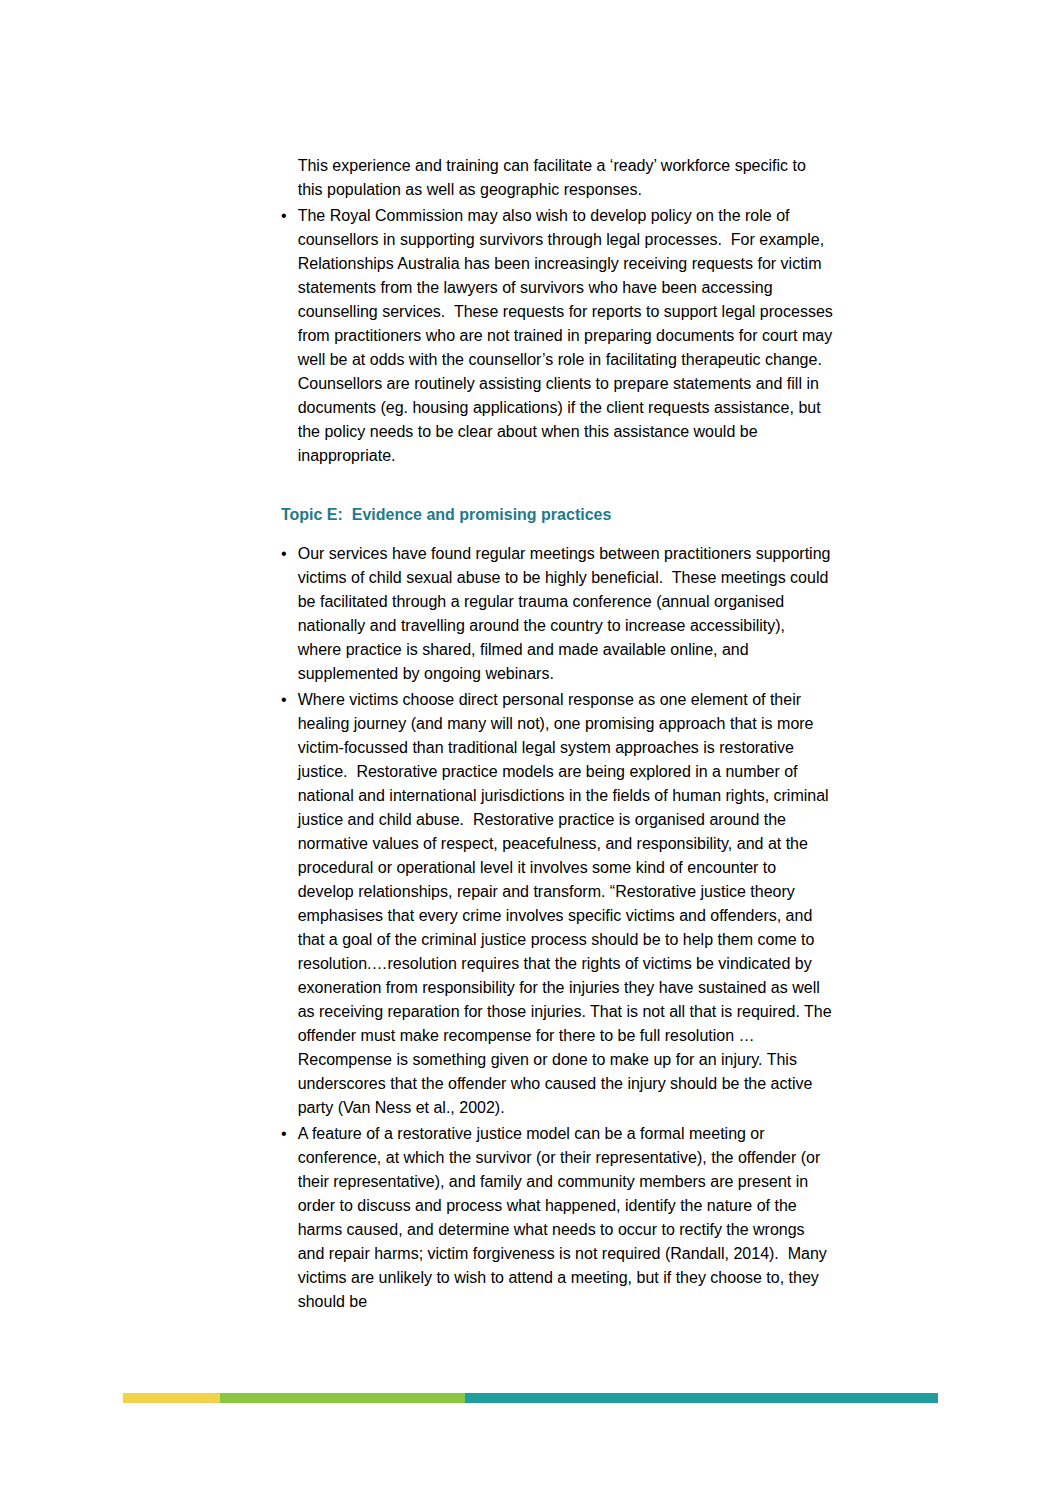This experience and training can facilitate a ‘ready’ workforce specific to this population as well as geographic responses.
The Royal Commission may also wish to develop policy on the role of counsellors in supporting survivors through legal processes. For example, Relationships Australia has been increasingly receiving requests for victim statements from the lawyers of survivors who have been accessing counselling services. These requests for reports to support legal processes from practitioners who are not trained in preparing documents for court may well be at odds with the counsellor’s role in facilitating therapeutic change. Counsellors are routinely assisting clients to prepare statements and fill in documents (eg. housing applications) if the client requests assistance, but the policy needs to be clear about when this assistance would be inappropriate.
Topic E: Evidence and promising practices
Our services have found regular meetings between practitioners supporting victims of child sexual abuse to be highly beneficial. These meetings could be facilitated through a regular trauma conference (annual organised nationally and travelling around the country to increase accessibility), where practice is shared, filmed and made available online, and supplemented by ongoing webinars.
Where victims choose direct personal response as one element of their healing journey (and many will not), one promising approach that is more victim-focussed than traditional legal system approaches is restorative justice. Restorative practice models are being explored in a number of national and international jurisdictions in the fields of human rights, criminal justice and child abuse. Restorative practice is organised around the normative values of respect, peacefulness, and responsibility, and at the procedural or operational level it involves some kind of encounter to develop relationships, repair and transform. “Restorative justice theory emphasises that every crime involves specific victims and offenders, and that a goal of the criminal justice process should be to help them come to resolution.…resolution requires that the rights of victims be vindicated by exoneration from responsibility for the injuries they have sustained as well as receiving reparation for those injuries. That is not all that is required. The offender must make recompense for there to be full resolution … Recompense is something given or done to make up for an injury. This underscores that the offender who caused the injury should be the active party (Van Ness et al., 2002).
A feature of a restorative justice model can be a formal meeting or conference, at which the survivor (or their representative), the offender (or their representative), and family and community members are present in order to discuss and process what happened, identify the nature of the harms caused, and determine what needs to occur to rectify the wrongs and repair harms; victim forgiveness is not required (Randall, 2014). Many victims are unlikely to wish to attend a meeting, but if they choose to, they should be